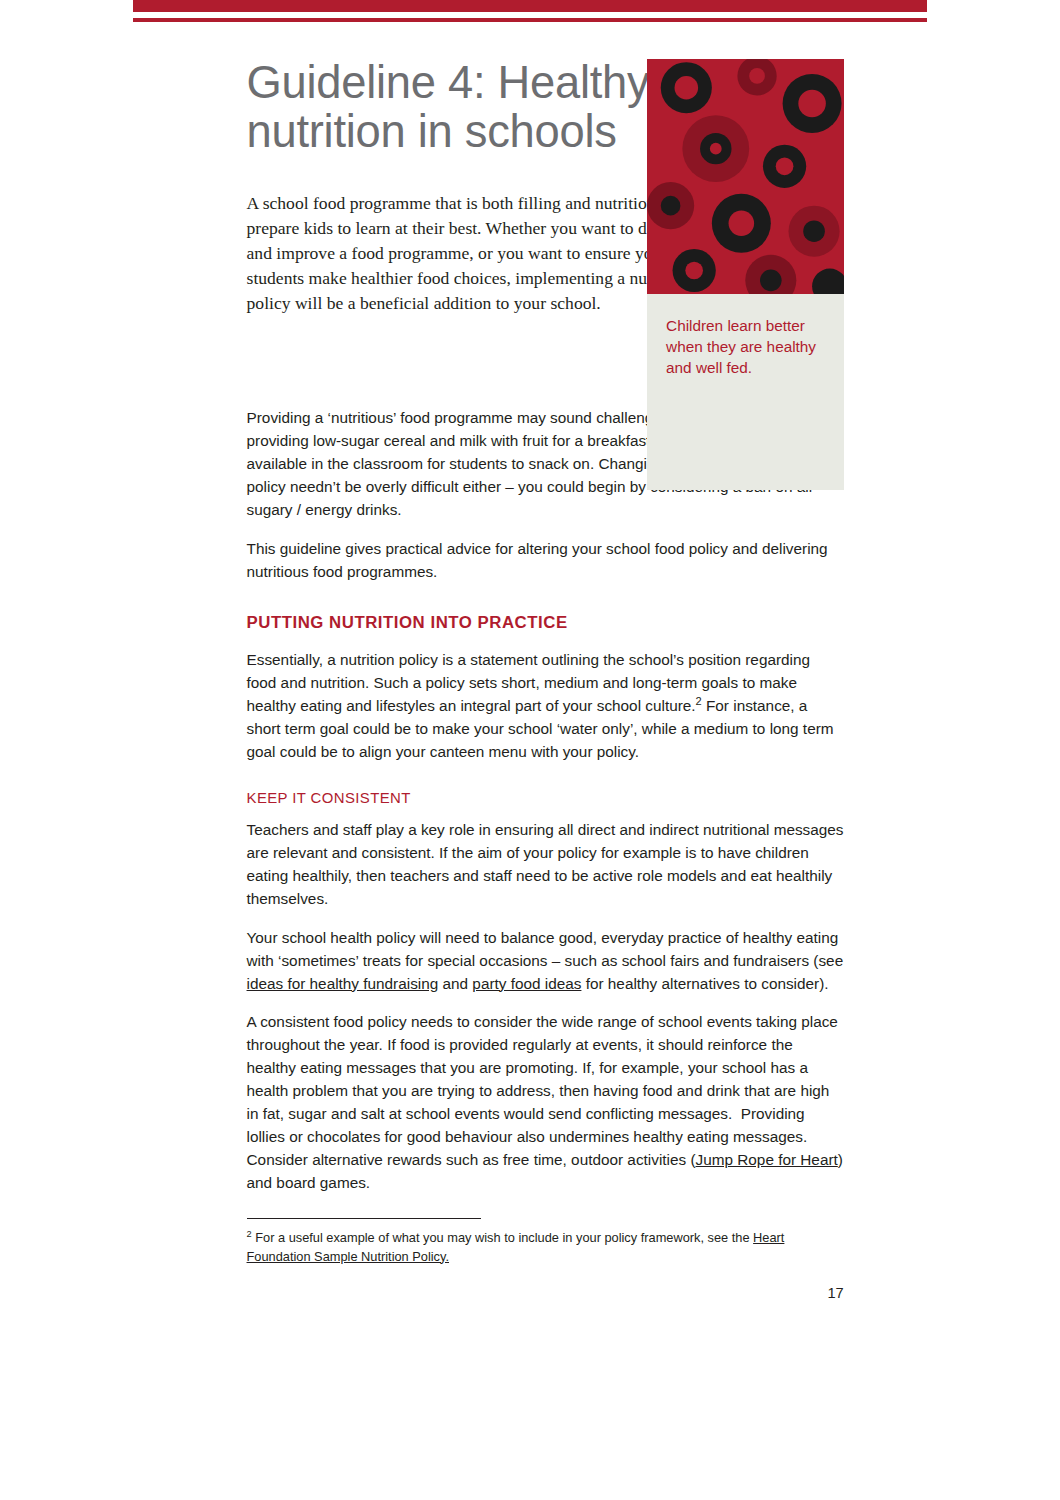Children learn better when they are healthy and well fed.
Guideline 4: Healthy nutrition in schools
A school food programme that is both filling and nutritious will prepare kids to learn at their best. Whether you want to develop and improve a food programme, or you want to ensure your students make healthier food choices, implementing a nutrition policy will be a beneficial addition to your school.
Providing a ‘nutritious’ food programme may sound challenging, but can be as simple as providing low-sugar cereal and milk with fruit for a breakfast club, or having some fruit available in the classroom for students to snack on. Changing your school nutrition policy needn’t be overly difficult either – you could begin by considering a ban on all sugary / energy drinks.
This guideline gives practical advice for altering your school food policy and delivering nutritious food programmes.
Putting nutrition into practice
Essentially, a nutrition policy is a statement outlining the school’s position regarding food and nutrition. Such a policy sets short, medium and long-term goals to make healthy eating and lifestyles an integral part of your school culture.2 For instance, a short term goal could be to make your school ‘water only’, while a medium to long term goal could be to align your canteen menu with your policy.
Keep it consistent
Teachers and staff play a key role in ensuring all direct and indirect nutritional messages are relevant and consistent. If the aim of your policy for example is to have children eating healthily, then teachers and staff need to be active role models and eat healthily themselves.
Your school health policy will need to balance good, everyday practice of healthy eating with ‘sometimes’ treats for special occasions – such as school fairs and fundraisers (see ideas for healthy fundraising and party food ideas for healthy alternatives to consider).
A consistent food policy needs to consider the wide range of school events taking place throughout the year. If food is provided regularly at events, it should reinforce the healthy eating messages that you are promoting. If, for example, your school has a health problem that you are trying to address, then having food and drink that are high in fat, sugar and salt at school events would send conflicting messages. Providing lollies or chocolates for good behaviour also undermines healthy eating messages. Consider alternative rewards such as free time, outdoor activities (Jump Rope for Heart) and board games.
2 For a useful example of what you may wish to include in your policy framework, see the Heart Foundation Sample Nutrition Policy.
17